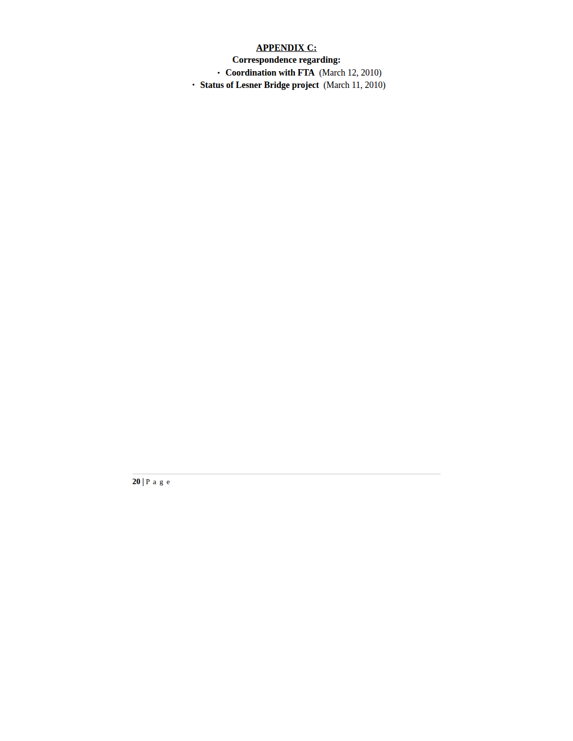APPENDIX C:
Correspondence regarding:
•Coordination with FTA (March 12, 2010)
•Status of Lesner Bridge project (March 11, 2010)
20 | P a g e